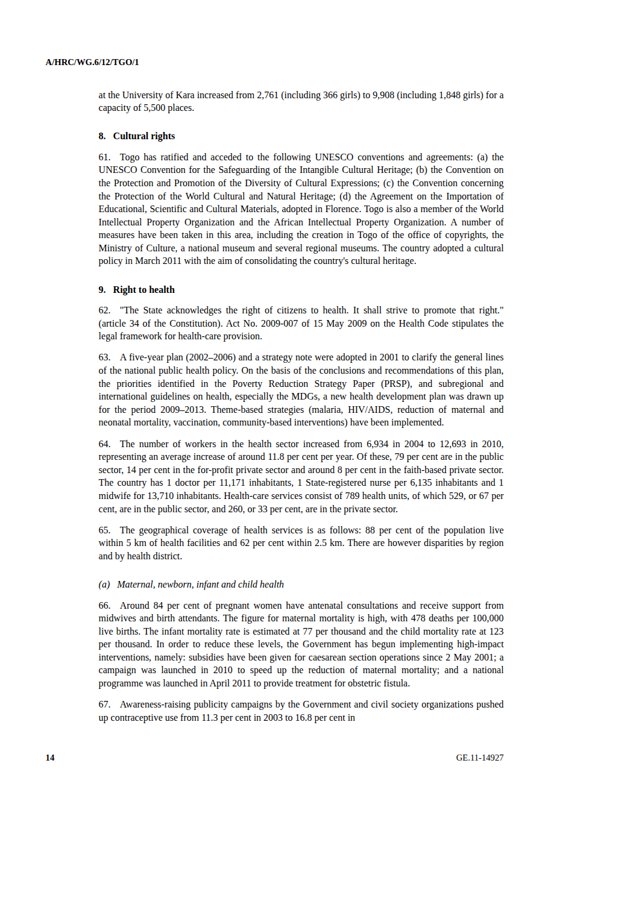A/HRC/WG.6/12/TGO/1
at the University of Kara increased from 2,761 (including 366 girls) to 9,908 (including 1,848 girls) for a capacity of 5,500 places.
8. Cultural rights
61. Togo has ratified and acceded to the following UNESCO conventions and agreements: (a) the UNESCO Convention for the Safeguarding of the Intangible Cultural Heritage; (b) the Convention on the Protection and Promotion of the Diversity of Cultural Expressions; (c) the Convention concerning the Protection of the World Cultural and Natural Heritage; (d) the Agreement on the Importation of Educational, Scientific and Cultural Materials, adopted in Florence. Togo is also a member of the World Intellectual Property Organization and the African Intellectual Property Organization. A number of measures have been taken in this area, including the creation in Togo of the office of copyrights, the Ministry of Culture, a national museum and several regional museums. The country adopted a cultural policy in March 2011 with the aim of consolidating the country's cultural heritage.
9. Right to health
62."The State acknowledges the right of citizens to health. It shall strive to promote that right." (article 34 of the Constitution). Act No. 2009-007 of 15 May 2009 on the Health Code stipulates the legal framework for health-care provision.
63. A five-year plan (2002–2006) and a strategy note were adopted in 2001 to clarify the general lines of the national public health policy. On the basis of the conclusions and recommendations of this plan, the priorities identified in the Poverty Reduction Strategy Paper (PRSP), and subregional and international guidelines on health, especially the MDGs, a new health development plan was drawn up for the period 2009–2013. Theme-based strategies (malaria, HIV/AIDS, reduction of maternal and neonatal mortality, vaccination, community-based interventions) have been implemented.
64. The number of workers in the health sector increased from 6,934 in 2004 to 12,693 in 2010, representing an average increase of around 11.8 per cent per year. Of these, 79 per cent are in the public sector, 14 per cent in the for-profit private sector and around 8 per cent in the faith-based private sector. The country has 1 doctor per 11,171 inhabitants, 1 State-registered nurse per 6,135 inhabitants and 1 midwife for 13,710 inhabitants. Health-care services consist of 789 health units, of which 529, or 67 per cent, are in the public sector, and 260, or 33 per cent, are in the private sector.
65. The geographical coverage of health services is as follows: 88 per cent of the population live within 5 km of health facilities and 62 per cent within 2.5 km. There are however disparities by region and by health district.
(a) Maternal, newborn, infant and child health
66. Around 84 per cent of pregnant women have antenatal consultations and receive support from midwives and birth attendants. The figure for maternal mortality is high, with 478 deaths per 100,000 live births. The infant mortality rate is estimated at 77 per thousand and the child mortality rate at 123 per thousand. In order to reduce these levels, the Government has begun implementing high-impact interventions, namely: subsidies have been given for caesarean section operations since 2 May 2001; a campaign was launched in 2010 to speed up the reduction of maternal mortality; and a national programme was launched in April 2011 to provide treatment for obstetric fistula.
67. Awareness-raising publicity campaigns by the Government and civil society organizations pushed up contraceptive use from 11.3 per cent in 2003 to 16.8 per cent in
14 GE.11-14927